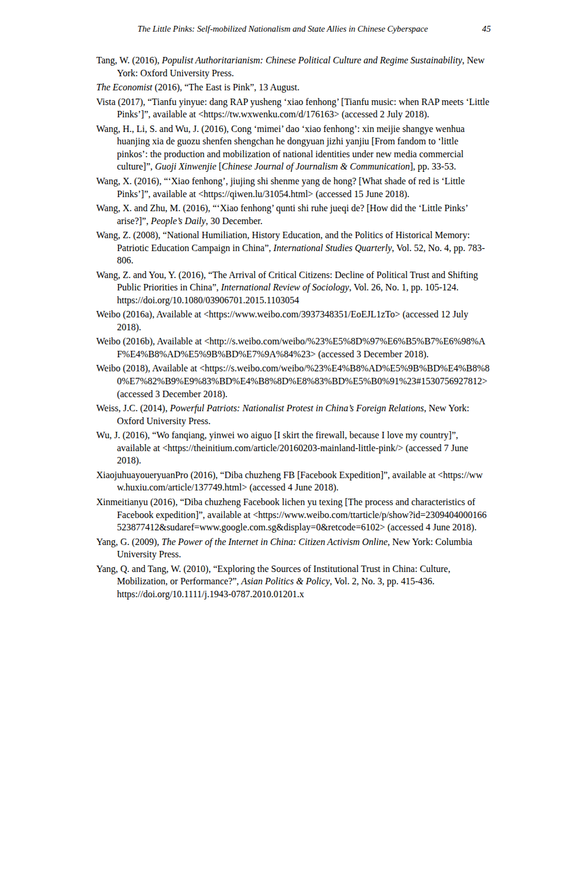The Little Pinks: Self-mobilized Nationalism and State Allies in Chinese Cyberspace 45
Tang, W. (2016), Populist Authoritarianism: Chinese Political Culture and Regime Sustainability, New York: Oxford University Press.
The Economist (2016), “The East is Pink”, 13 August.
Vista (2017), “Tianfu yinyue: dang RAP yusheng ‘xiao fenhong’ [Tianfu music: when RAP meets ‘Little Pinks’]”, available at <https://tw.wxwenku.com/d/176163> (accessed 2 July 2018).
Wang, H., Li, S. and Wu, J. (2016), Cong ‘mimei’ dao ‘xiao fenhong’: xin meijie shangye wenhua huanjing xia de guozu shenfen shengchan he dongyuan jizhi yanjiu [From fandom to ‘little pinkos’: the production and mobilization of national identities under new media commercial culture]”, Guoji Xinwenjie [Chinese Journal of Journalism & Communication], pp. 33-53.
Wang, X. (2016), “‘Xiao fenhong’, jiujing shi shenme yang de hong? [What shade of red is ‘Little Pinks’]”, available at <https://qiwen.lu/31054.html> (accessed 15 June 2018).
Wang, X. and Zhu, M. (2016), “‘Xiao fenhong’ qunti shi ruhe jueqi de? [How did the ‘Little Pinks’ arise?]”, People’s Daily, 30 December.
Wang, Z. (2008), “National Humiliation, History Education, and the Politics of Historical Memory: Patriotic Education Campaign in China”, International Studies Quarterly, Vol. 52, No. 4, pp. 783-806.
Wang, Z. and You, Y. (2016), “The Arrival of Critical Citizens: Decline of Political Trust and Shifting Public Priorities in China”, International Review of Sociology, Vol. 26, No. 1, pp. 105-124. https://doi.org/10.1080/03906701.2015.1103054
Weibo (2016a), Available at <https://www.weibo.com/3937348351/EoEJL1zTo> (accessed 12 July 2018).
Weibo (2016b), Available at <http://s.weibo.com/weibo/%23%E5%8D%97%E6%B5%B7%E6%98%AF%E4%B8%AD%E5%9B%BD%E7%9A%84%23> (accessed 3 December 2018).
Weibo (2018), Available at <https://s.weibo.com/weibo/%23%E4%B8%AD%E5%9B%BD%E4%B8%80%E7%82%B9%E9%83%BD%E4%B8%8D%E8%83%BD%E5%B0%91%23#1530756927812> (accessed 3 December 2018).
Weiss, J.C. (2014), Powerful Patriots: Nationalist Protest in China’s Foreign Relations, New York: Oxford University Press.
Wu, J. (2016), “Wo fanqiang, yinwei wo aiguo [I skirt the firewall, because I love my country]”, available at <https://theinitium.com/article/20160203-mainland-little-pink/> (accessed 7 June 2018).
XiaojuhuayoueryuanPro (2016), “Diba chuzheng FB [Facebook Expedition]”, available at <https://www.huxiu.com/article/137749.html> (accessed 4 June 2018).
Xinmeitianyu (2016), “Diba chuzheng Facebook lichen yu texing [The process and characteristics of Facebook expedition]”, available at <https://www.weibo.com/ttarticle/p/show?id=2309404000166523877412&sudaref=www.google.com.sg&display=0&retcode=6102> (accessed 4 June 2018).
Yang, G. (2009), The Power of the Internet in China: Citizen Activism Online, New York: Columbia University Press.
Yang, Q. and Tang, W. (2010), “Exploring the Sources of Institutional Trust in China: Culture, Mobilization, or Performance?”, Asian Politics & Policy, Vol. 2, No. 3, pp. 415-436. https://doi.org/10.1111/j.1943-0787.2010.01201.x